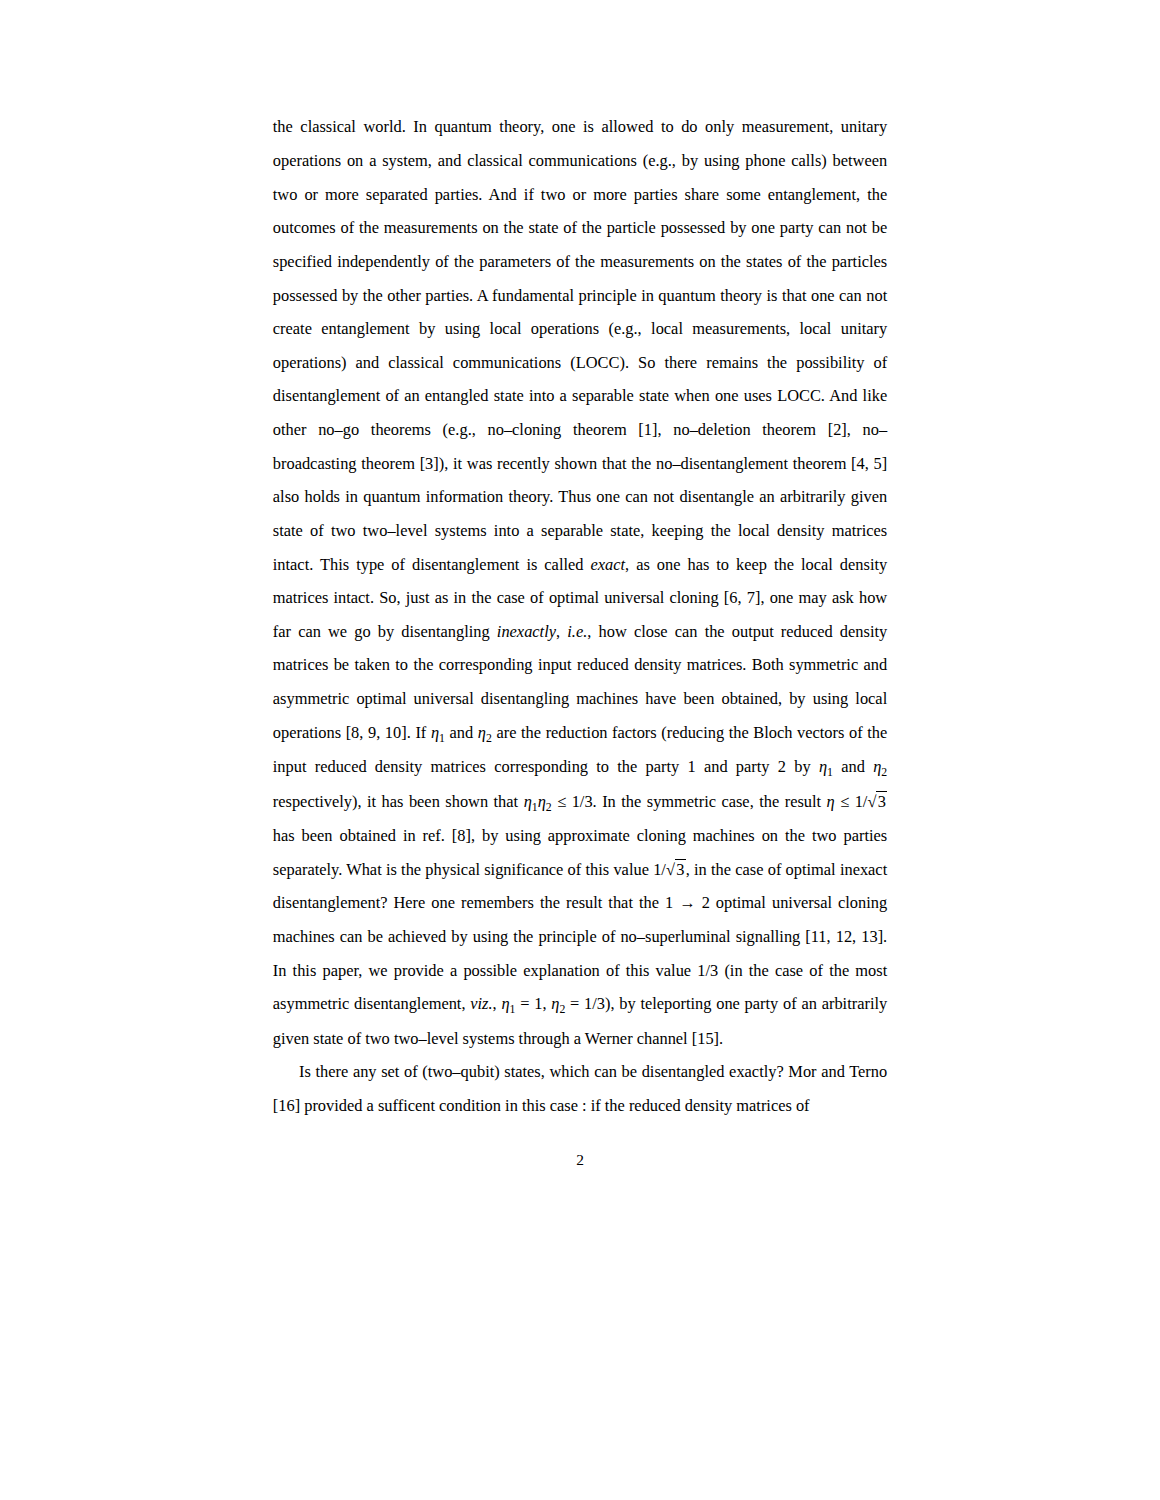the classical world. In quantum theory, one is allowed to do only measurement, unitary operations on a system, and classical communications (e.g., by using phone calls) between two or more separated parties. And if two or more parties share some entanglement, the outcomes of the measurements on the state of the particle possessed by one party can not be specified independently of the parameters of the measurements on the states of the particles possessed by the other parties. A fundamental principle in quantum theory is that one can not create entanglement by using local operations (e.g., local measurements, local unitary operations) and classical communications (LOCC). So there remains the possibility of disentanglement of an entangled state into a separable state when one uses LOCC. And like other no–go theorems (e.g., no–cloning theorem [1], no–deletion theorem [2], no–broadcasting theorem [3]), it was recently shown that the no–disentanglement theorem [4, 5] also holds in quantum information theory. Thus one can not disentangle an arbitrarily given state of two two–level systems into a separable state, keeping the local density matrices intact. This type of disentanglement is called exact, as one has to keep the local density matrices intact. So, just as in the case of optimal universal cloning [6, 7], one may ask how far can we go by disentangling inexactly, i.e., how close can the output reduced density matrices be taken to the corresponding input reduced density matrices. Both symmetric and asymmetric optimal universal disentangling machines have been obtained, by using local operations [8, 9, 10]. If η1 and η2 are the reduction factors (reducing the Bloch vectors of the input reduced density matrices corresponding to the party 1 and party 2 by η1 and η2 respectively), it has been shown that η1η2 ≤ 1/3. In the symmetric case, the result η ≤ 1/√3 has been obtained in ref. [8], by using approximate cloning machines on the two parties separately. What is the physical significance of this value 1/√3, in the case of optimal inexact disentanglement? Here one remembers the result that the 1 → 2 optimal universal cloning machines can be achieved by using the principle of no–superluminal signalling [11, 12, 13]. In this paper, we provide a possible explanation of this value 1/3 (in the case of the most asymmetric disentanglement, viz., η1 = 1, η2 = 1/3), by teleporting one party of an arbitrarily given state of two two–level systems through a Werner channel [15].
Is there any set of (two–qubit) states, which can be disentangled exactly? Mor and Terno [16] provided a sufficent condition in this case : if the reduced density matrices of
2